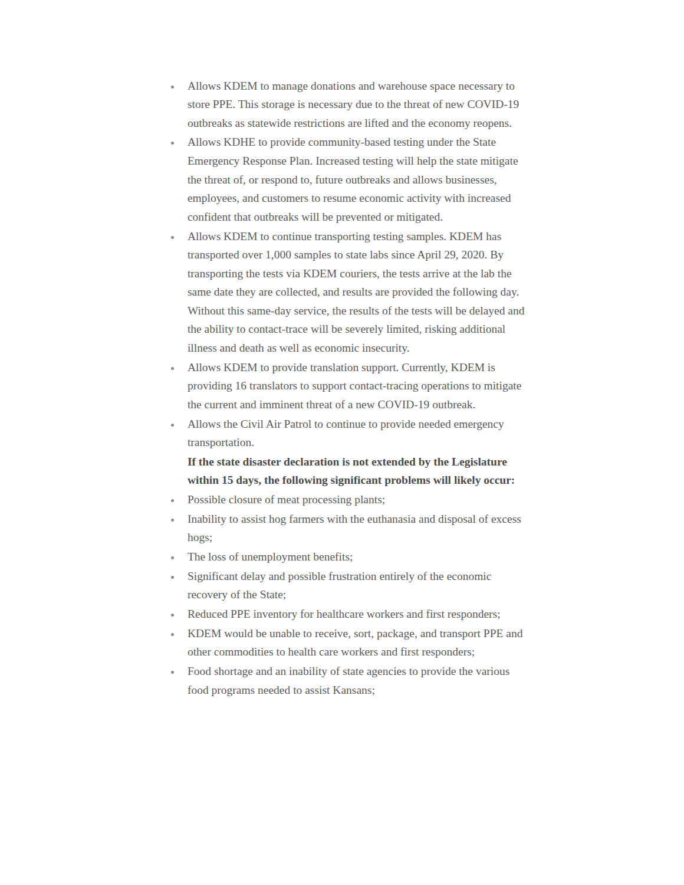Allows KDEM to manage donations and warehouse space necessary to store PPE. This storage is necessary due to the threat of new COVID-19 outbreaks as statewide restrictions are lifted and the economy reopens.
Allows KDHE to provide community-based testing under the State Emergency Response Plan. Increased testing will help the state mitigate the threat of, or respond to, future outbreaks and allows businesses, employees, and customers to resume economic activity with increased confident that outbreaks will be prevented or mitigated.
Allows KDEM to continue transporting testing samples. KDEM has transported over 1,000 samples to state labs since April 29, 2020. By transporting the tests via KDEM couriers, the tests arrive at the lab the same date they are collected, and results are provided the following day. Without this same-day service, the results of the tests will be delayed and the ability to contact-trace will be severely limited, risking additional illness and death as well as economic insecurity.
Allows KDEM to provide translation support. Currently, KDEM is providing 16 translators to support contact-tracing operations to mitigate the current and imminent threat of a new COVID-19 outbreak.
Allows the Civil Air Patrol to continue to provide needed emergency transportation. If the state disaster declaration is not extended by the Legislature within 15 days, the following significant problems will likely occur:
Possible closure of meat processing plants;
Inability to assist hog farmers with the euthanasia and disposal of excess hogs;
The loss of unemployment benefits;
Significant delay and possible frustration entirely of the economic recovery of the State;
Reduced PPE inventory for healthcare workers and first responders;
KDEM would be unable to receive, sort, package, and transport PPE and other commodities to health care workers and first responders;
Food shortage and an inability of state agencies to provide the various food programs needed to assist Kansans;